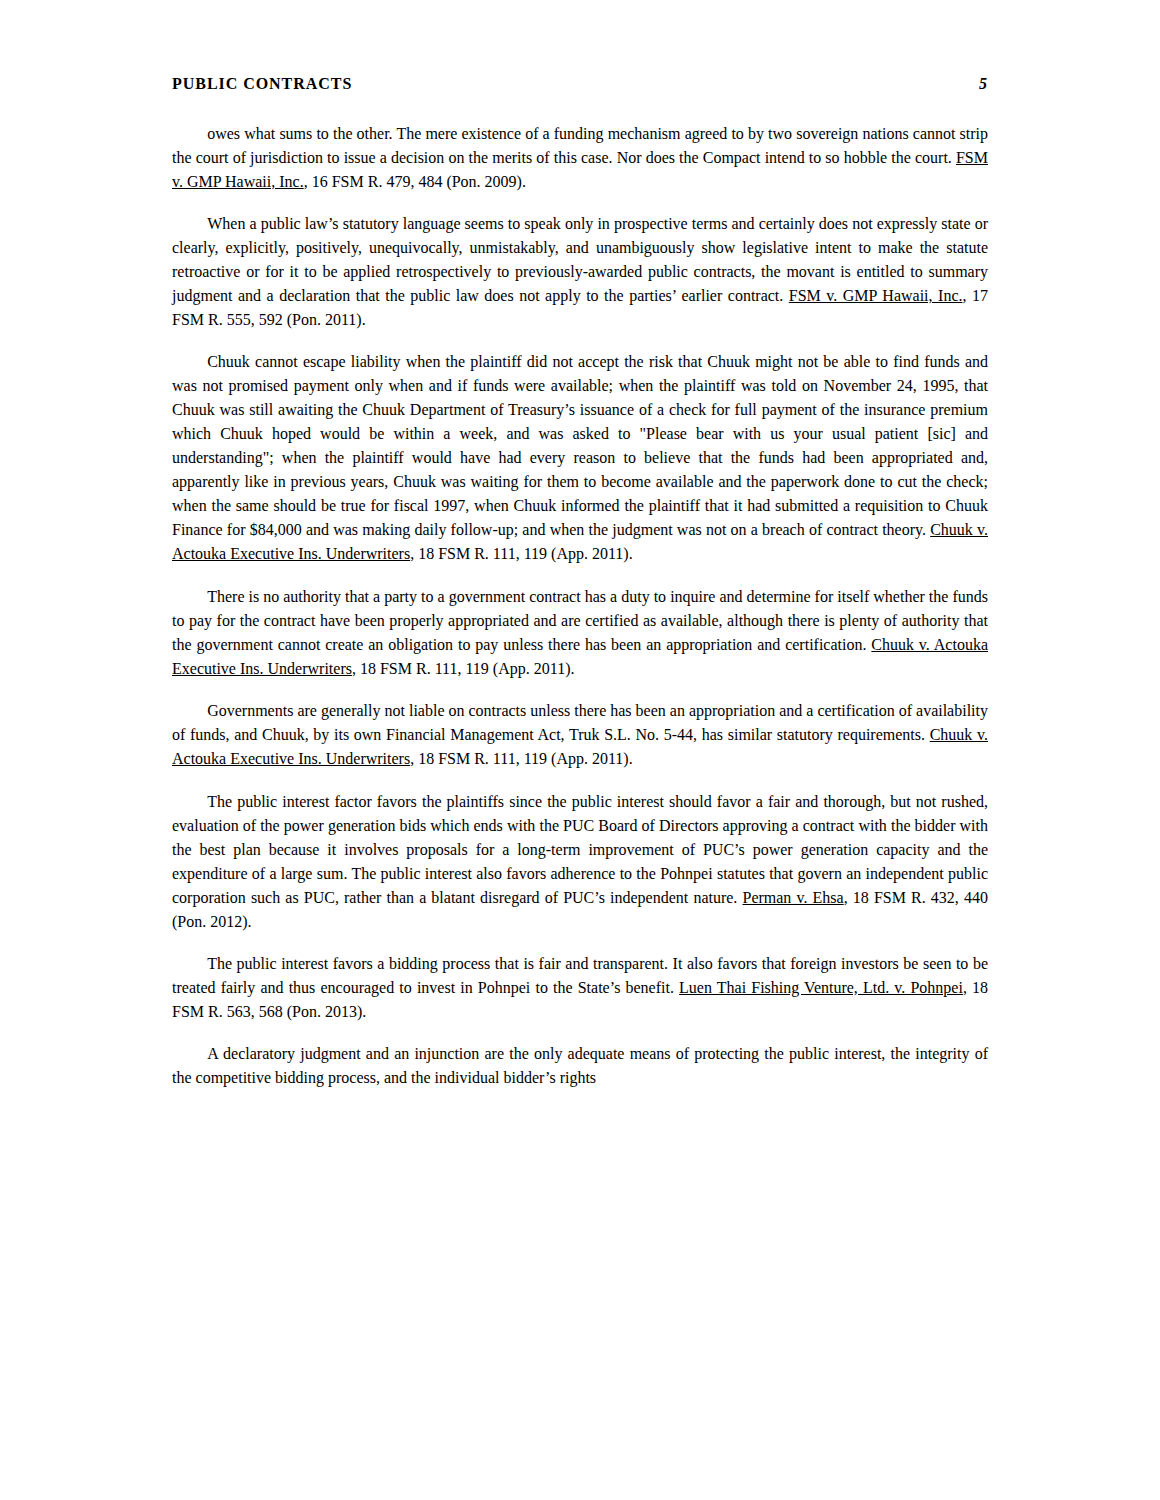Public Contracts 5
owes what sums to the other. The mere existence of a funding mechanism agreed to by two sovereign nations cannot strip the court of jurisdiction to issue a decision on the merits of this case. Nor does the Compact intend to so hobble the court. FSM v. GMP Hawaii, Inc., 16 FSM R. 479, 484 (Pon. 2009).
When a public law’s statutory language seems to speak only in prospective terms and certainly does not expressly state or clearly, explicitly, positively, unequivocally, unmistakably, and unambiguously show legislative intent to make the statute retroactive or for it to be applied retrospectively to previously-awarded public contracts, the movant is entitled to summary judgment and a declaration that the public law does not apply to the parties’ earlier contract. FSM v. GMP Hawaii, Inc., 17 FSM R. 555, 592 (Pon. 2011).
Chuuk cannot escape liability when the plaintiff did not accept the risk that Chuuk might not be able to find funds and was not promised payment only when and if funds were available; when the plaintiff was told on November 24, 1995, that Chuuk was still awaiting the Chuuk Department of Treasury’s issuance of a check for full payment of the insurance premium which Chuuk hoped would be within a week, and was asked to "Please bear with us your usual patient [sic] and understanding"; when the plaintiff would have had every reason to believe that the funds had been appropriated and, apparently like in previous years, Chuuk was waiting for them to become available and the paperwork done to cut the check; when the same should be true for fiscal 1997, when Chuuk informed the plaintiff that it had submitted a requisition to Chuuk Finance for $84,000 and was making daily follow-up; and when the judgment was not on a breach of contract theory. Chuuk v. Actouka Executive Ins. Underwriters, 18 FSM R. 111, 119 (App. 2011).
There is no authority that a party to a government contract has a duty to inquire and determine for itself whether the funds to pay for the contract have been properly appropriated and are certified as available, although there is plenty of authority that the government cannot create an obligation to pay unless there has been an appropriation and certification. Chuuk v. Actouka Executive Ins. Underwriters, 18 FSM R. 111, 119 (App. 2011).
Governments are generally not liable on contracts unless there has been an appropriation and a certification of availability of funds, and Chuuk, by its own Financial Management Act, Truk S.L. No. 5-44, has similar statutory requirements. Chuuk v. Actouka Executive Ins. Underwriters, 18 FSM R. 111, 119 (App. 2011).
The public interest factor favors the plaintiffs since the public interest should favor a fair and thorough, but not rushed, evaluation of the power generation bids which ends with the PUC Board of Directors approving a contract with the bidder with the best plan because it involves proposals for a long-term improvement of PUC’s power generation capacity and the expenditure of a large sum. The public interest also favors adherence to the Pohnpei statutes that govern an independent public corporation such as PUC, rather than a blatant disregard of PUC’s independent nature. Perman v. Ehsa, 18 FSM R. 432, 440 (Pon. 2012).
The public interest favors a bidding process that is fair and transparent. It also favors that foreign investors be seen to be treated fairly and thus encouraged to invest in Pohnpei to the State’s benefit. Luen Thai Fishing Venture, Ltd. v. Pohnpei, 18 FSM R. 563, 568 (Pon. 2013).
A declaratory judgment and an injunction are the only adequate means of protecting the public interest, the integrity of the competitive bidding process, and the individual bidder’s rights